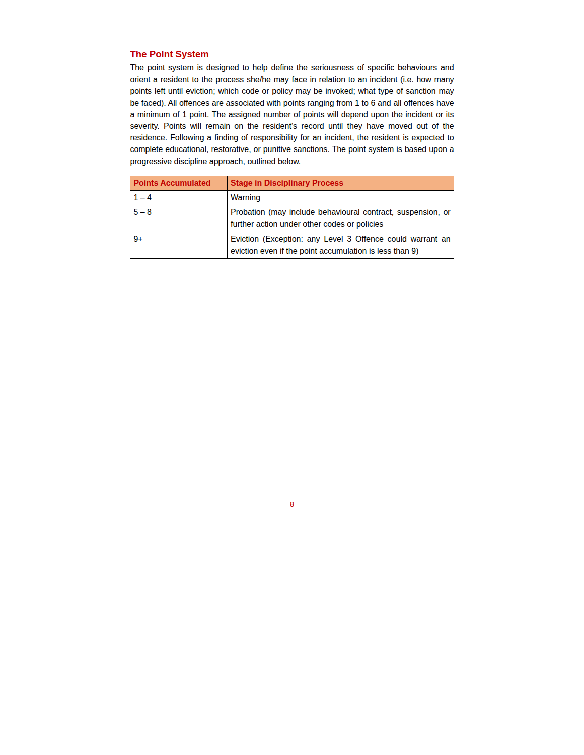The Point System
The point system is designed to help define the seriousness of specific behaviours and orient a resident to the process she/he may face in relation to an incident (i.e. how many points left until eviction; which code or policy may be invoked; what type of sanction may be faced). All offences are associated with points ranging from 1 to 6 and all offences have a minimum of 1 point. The assigned number of points will depend upon the incident or its severity. Points will remain on the resident’s record until they have moved out of the residence. Following a finding of responsibility for an incident, the resident is expected to complete educational, restorative, or punitive sanctions. The point system is based upon a progressive discipline approach, outlined below.
| Points Accumulated | Stage in Disciplinary Process |
| --- | --- |
| 1 – 4 | Warning |
| 5 – 8 | Probation (may include behavioural contract, suspension, or further action under other codes or policies |
| 9+ | Eviction (Exception: any Level 3 Offence could warrant an eviction even if the point accumulation is less than 9) |
8